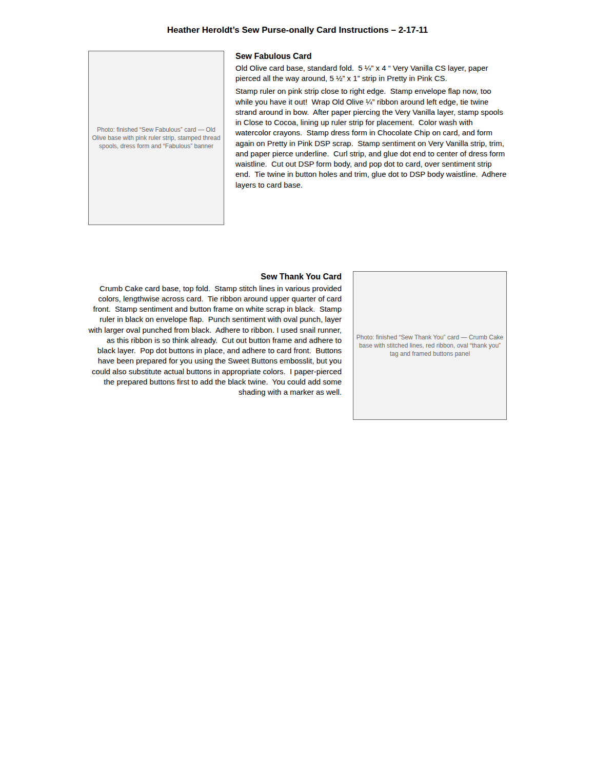Heather Heroldt’s Sew Purse-onally Card Instructions – 2-17-11
Photo: finished “Sew Fabulous” card — Old Olive base with pink ruler strip, stamped thread spools, dress form and “Fabulous” banner
Sew Fabulous Card
Old Olive card base, standard fold. 5 ¼” x 4 “ Very Vanilla CS layer, paper pierced all the way around, 5 ½” x 1” strip in Pretty in Pink CS.
Stamp ruler on pink strip close to right edge. Stamp envelope flap now, too while you have it out! Wrap Old Olive ¼” ribbon around left edge, tie twine strand around in bow. After paper piercing the Very Vanilla layer, stamp spools in Close to Cocoa, lining up ruler strip for placement. Color wash with watercolor crayons. Stamp dress form in Chocolate Chip on card, and form again on Pretty in Pink DSP scrap. Stamp sentiment on Very Vanilla strip, trim, and paper pierce underline. Curl strip, and glue dot end to center of dress form waistline. Cut out DSP form body, and pop dot to card, over sentiment strip end. Tie twine in button holes and trim, glue dot to DSP body waistline. Adhere layers to card base.
Sew Thank You Card
Crumb Cake card base, top fold. Stamp stitch lines in various provided colors, lengthwise across card. Tie ribbon around upper quarter of card front. Stamp sentiment and button frame on white scrap in black. Stamp ruler in black on envelope flap. Punch sentiment with oval punch, layer with larger oval punched from black. Adhere to ribbon. I used snail runner, as this ribbon is so think already. Cut out button frame and adhere to black layer. Pop dot buttons in place, and adhere to card front. Buttons have been prepared for you using the Sweet Buttons embosslit, but you could also substitute actual buttons in appropriate colors. I paper-pierced the prepared buttons first to add the black twine. You could add some shading with a marker as well.
Photo: finished “Sew Thank You” card — Crumb Cake base with stitched lines, red ribbon, oval “thank you” tag and framed buttons panel